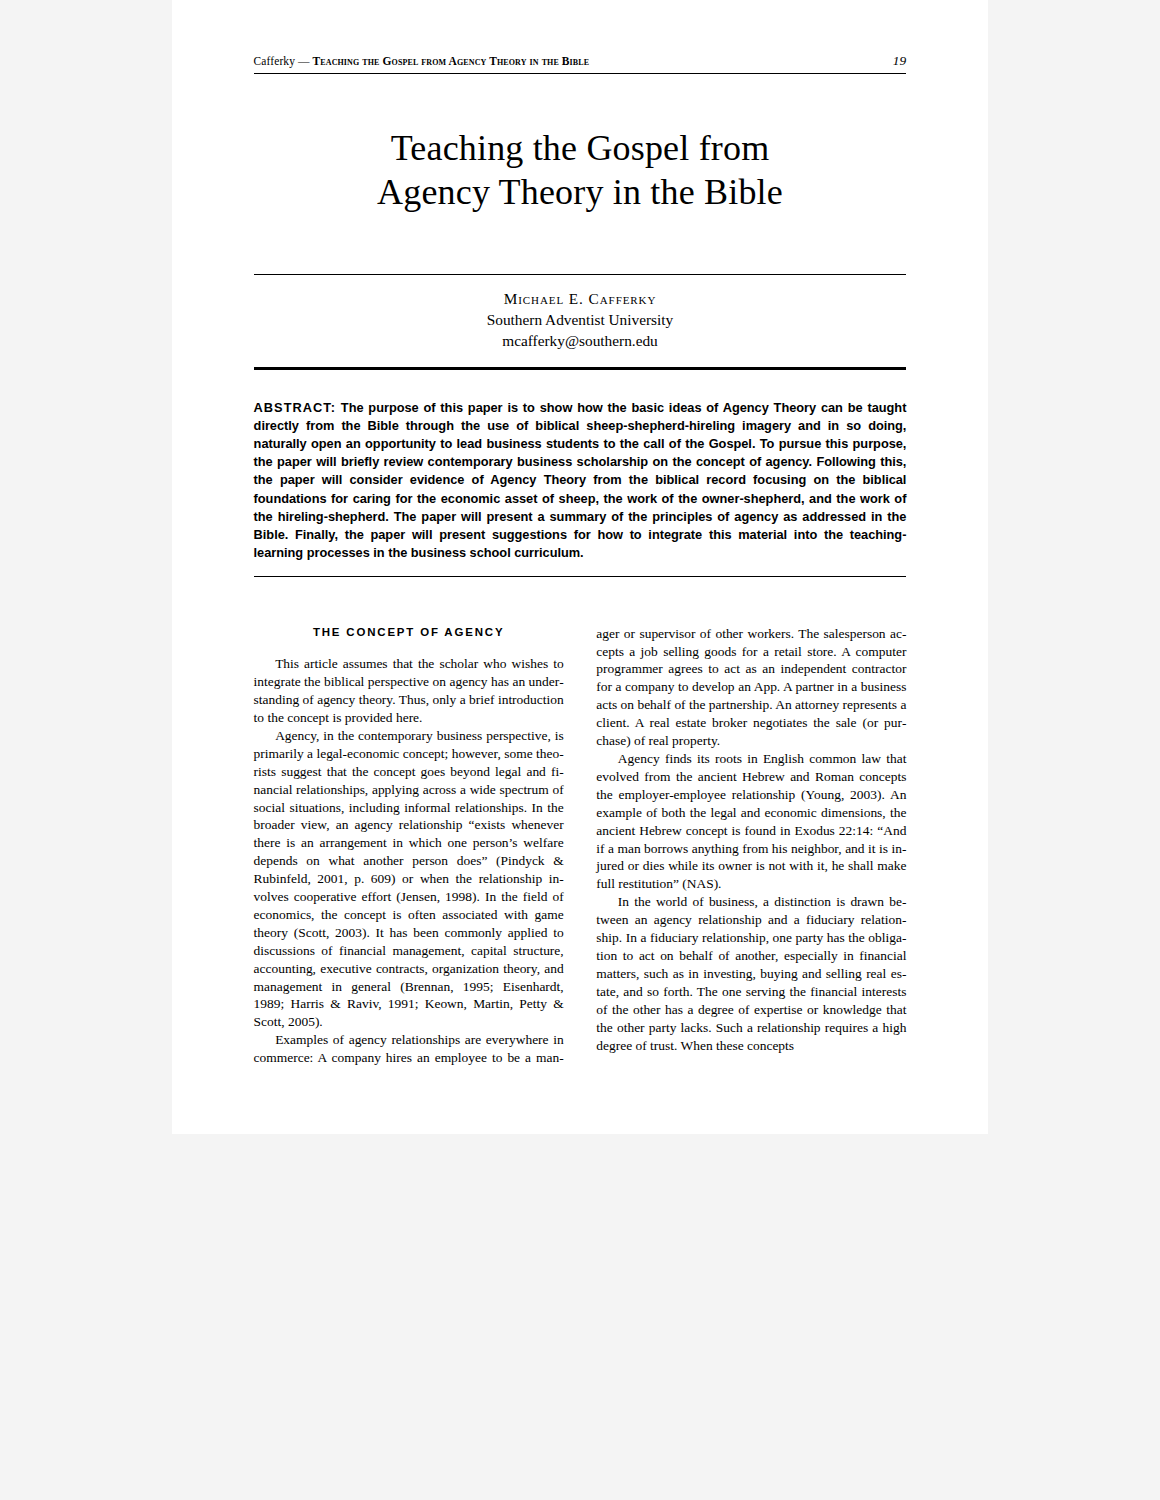Cafferky — Teaching the Gospel from Agency Theory in the Bible
19
Teaching the Gospel from
Agency Theory in the Bible
Michael E. Cafferky
Southern Adventist University
mcafferky@southern.edu
ABSTRACT: The purpose of this paper is to show how the basic ideas of Agency Theory can be taught directly from the Bible through the use of biblical sheep-shepherd-hireling imagery and in so doing, naturally open an opportunity to lead business students to the call of the Gospel. To pursue this purpose, the paper will briefly review contemporary business scholarship on the concept of agency. Following this, the paper will consider evidence of Agency Theory from the biblical record focusing on the biblical foundations for caring for the economic asset of sheep, the work of the owner-shepherd, and the work of the hireling-shepherd. The paper will present a summary of the principles of agency as addressed in the Bible. Finally, the paper will present suggestions for how to integrate this material into the teaching-learning processes in the business school curriculum.
THE CONCEPT OF AGENCY
This article assumes that the scholar who wishes to integrate the biblical perspective on agency has an understanding of agency theory. Thus, only a brief introduction to the concept is provided here.
Agency, in the contemporary business perspective, is primarily a legal-economic concept; however, some theorists suggest that the concept goes beyond legal and financial relationships, applying across a wide spectrum of social situations, including informal relationships. In the broader view, an agency relationship “exists whenever there is an arrangement in which one person’s welfare depends on what another person does” (Pindyck & Rubinfeld, 2001, p. 609) or when the relationship involves cooperative effort (Jensen, 1998). In the field of economics, the concept is often associated with game theory (Scott, 2003). It has been commonly applied to discussions of financial management, capital structure, accounting, executive contracts, organization theory, and management in general (Brennan, 1995; Eisenhardt, 1989; Harris & Raviv, 1991; Keown, Martin, Petty & Scott, 2005).
Examples of agency relationships are everywhere in commerce: A company hires an employee to be a manager or supervisor of other workers. The salesperson accepts a job selling goods for a retail store. A computer programmer agrees to act as an independent contractor for a company to develop an App. A partner in a business acts on behalf of the partnership. An attorney represents a client. A real estate broker negotiates the sale (or purchase) of real property.
Agency finds its roots in English common law that evolved from the ancient Hebrew and Roman concepts the employer-employee relationship (Young, 2003). An example of both the legal and economic dimensions, the ancient Hebrew concept is found in Exodus 22:14: “And if a man borrows anything from his neighbor, and it is injured or dies while its owner is not with it, he shall make full restitution” (NAS).
In the world of business, a distinction is drawn between an agency relationship and a fiduciary relationship. In a fiduciary relationship, one party has the obligation to act on behalf of another, especially in financial matters, such as in investing, buying and selling real estate, and so forth. The one serving the financial interests of the other has a degree of expertise or knowledge that the other party lacks. Such a relationship requires a high degree of trust. When these concepts